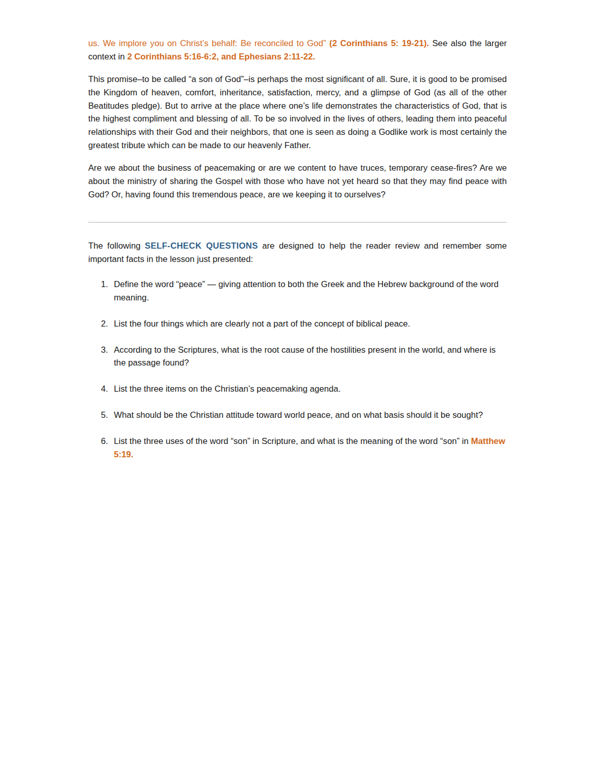us. We implore you on Christ’s behalf: Be reconciled to God” (2 Corinthians 5: 19-21). See also the larger context in 2 Corinthians 5:16-6:2, and Ephesians 2:11-22.
This promise–to be called “a son of God”–is perhaps the most significant of all. Sure, it is good to be promised the Kingdom of heaven, comfort, inheritance, satisfaction, mercy, and a glimpse of God (as all of the other Beatitudes pledge). But to arrive at the place where one’s life demonstrates the characteristics of God, that is the highest compliment and blessing of all. To be so involved in the lives of others, leading them into peaceful relationships with their God and their neighbors, that one is seen as doing a Godlike work is most certainly the greatest tribute which can be made to our heavenly Father.
Are we about the business of peacemaking or are we content to have truces, temporary cease-fires? Are we about the ministry of sharing the Gospel with those who have not yet heard so that they may find peace with God? Or, having found this tremendous peace, are we keeping it to ourselves?
The following SELF-CHECK QUESTIONS are designed to help the reader review and remember some important facts in the lesson just presented:
Define the word “peace” — giving attention to both the Greek and the Hebrew background of the word meaning.
List the four things which are clearly not a part of the concept of biblical peace.
According to the Scriptures, what is the root cause of the hostilities present in the world, and where is the passage found?
List the three items on the Christian’s peacemaking agenda.
What should be the Christian attitude toward world peace, and on what basis should it be sought?
List the three uses of the word “son” in Scripture, and what is the meaning of the word “son” in Matthew 5:19.